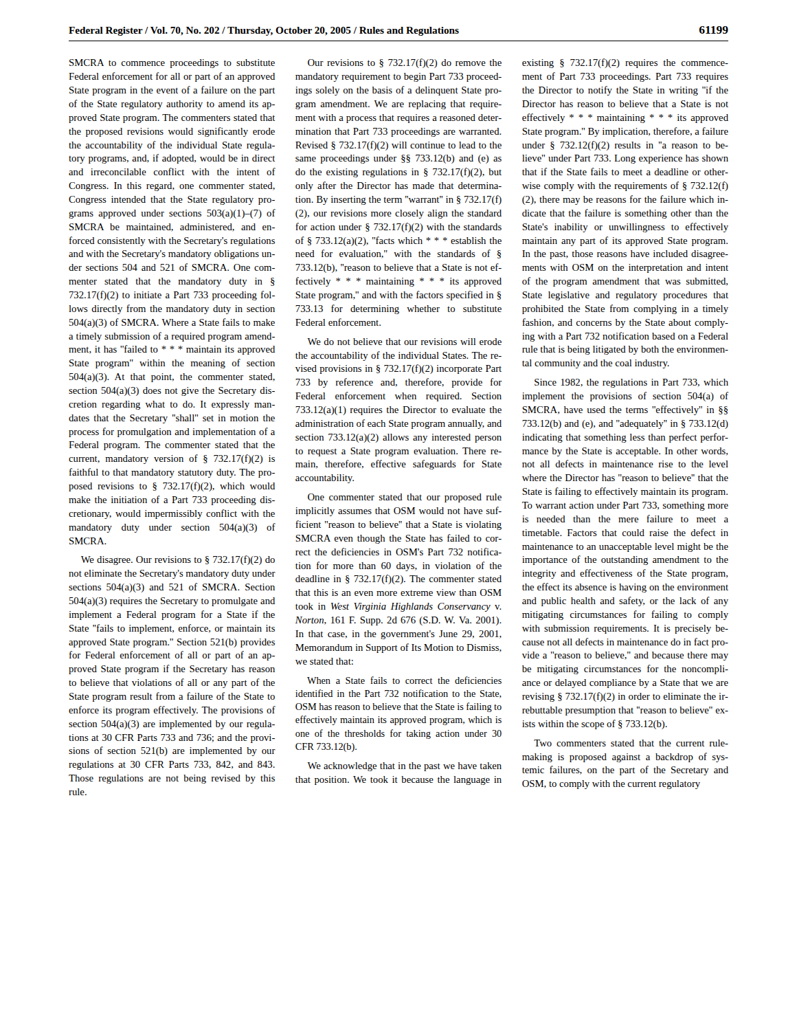Federal Register / Vol. 70, No. 202 / Thursday, October 20, 2005 / Rules and Regulations 61199
SMCRA to commence proceedings to substitute Federal enforcement for all or part of an approved State program in the event of a failure on the part of the State regulatory authority to amend its approved State program. The commenters stated that the proposed revisions would significantly erode the accountability of the individual State regulatory programs, and, if adopted, would be in direct and irreconcilable conflict with the intent of Congress. In this regard, one commenter stated, Congress intended that the State regulatory programs approved under sections 503(a)(1)–(7) of SMCRA be maintained, administered, and enforced consistently with the Secretary's regulations and with the Secretary's mandatory obligations under sections 504 and 521 of SMCRA. One commenter stated that the mandatory duty in § 732.17(f)(2) to initiate a Part 733 proceeding follows directly from the mandatory duty in section 504(a)(3) of SMCRA. Where a State fails to make a timely submission of a required program amendment, it has ''failed to * * * maintain its approved State program'' within the meaning of section 504(a)(3). At that point, the commenter stated, section 504(a)(3) does not give the Secretary discretion regarding what to do. It expressly mandates that the Secretary ''shall'' set in motion the process for promulgation and implementation of a Federal program. The commenter stated that the current, mandatory version of § 732.17(f)(2) is faithful to that mandatory statutory duty. The proposed revisions to § 732.17(f)(2), which would make the initiation of a Part 733 proceeding discretionary, would impermissibly conflict with the mandatory duty under section 504(a)(3) of SMCRA.
We disagree. Our revisions to § 732.17(f)(2) do not eliminate the Secretary's mandatory duty under sections 504(a)(3) and 521 of SMCRA. Section 504(a)(3) requires the Secretary to promulgate and implement a Federal program for a State if the State ''fails to implement, enforce, or maintain its approved State program.'' Section 521(b) provides for Federal enforcement of all or part of an approved State program if the Secretary has reason to believe that violations of all or any part of the State program result from a failure of the State to enforce its program effectively. The provisions of section 504(a)(3) are implemented by our regulations at 30 CFR Parts 733 and 736; and the provisions of section 521(b) are implemented by our regulations at 30 CFR Parts 733, 842, and 843. Those regulations are not being revised by this rule.
Our revisions to § 732.17(f)(2) do remove the mandatory requirement to begin Part 733 proceedings solely on the basis of a delinquent State program amendment. We are replacing that requirement with a process that requires a reasoned determination that Part 733 proceedings are warranted. Revised § 732.17(f)(2) will continue to lead to the same proceedings under §§ 733.12(b) and (e) as do the existing regulations in § 732.17(f)(2), but only after the Director has made that determination. By inserting the term ''warrant'' in § 732.17(f)(2), our revisions more closely align the standard for action under § 732.17(f)(2) with the standards of § 733.12(a)(2), ''facts which * * * establish the need for evaluation,'' with the standards of § 733.12(b), ''reason to believe that a State is not effectively * * * maintaining * * * its approved State program,'' and with the factors specified in § 733.13 for determining whether to substitute Federal enforcement.
We do not believe that our revisions will erode the accountability of the individual States. The revised provisions in § 732.17(f)(2) incorporate Part 733 by reference and, therefore, provide for Federal enforcement when required. Section 733.12(a)(1) requires the Director to evaluate the administration of each State program annually, and section 733.12(a)(2) allows any interested person to request a State program evaluation. There remain, therefore, effective safeguards for State accountability.
One commenter stated that our proposed rule implicitly assumes that OSM would not have sufficient ''reason to believe'' that a State is violating SMCRA even though the State has failed to correct the deficiencies in OSM's Part 732 notification for more than 60 days, in violation of the deadline in § 732.17(f)(2). The commenter stated that this is an even more extreme view than OSM took in West Virginia Highlands Conservancy v. Norton, 161 F. Supp. 2d 676 (S.D. W. Va. 2001). In that case, in the government's June 29, 2001, Memorandum in Support of Its Motion to Dismiss, we stated that:
When a State fails to correct the deficiencies identified in the Part 732 notification to the State, OSM has reason to believe that the State is failing to effectively maintain its approved program, which is one of the thresholds for taking action under 30 CFR 733.12(b).
We acknowledge that in the past we have taken that position. We took it because the language in existing § 732.17(f)(2) requires the commencement of Part 733 proceedings. Part 733 requires the Director to notify the State in writing ''if the Director has reason to believe that a State is not effectively * * * maintaining * * * its approved State program.'' By implication, therefore, a failure under § 732.12(f)(2) results in ''a reason to believe'' under Part 733. Long experience has shown that if the State fails to meet a deadline or otherwise comply with the requirements of § 732.12(f)(2), there may be reasons for the failure which indicate that the failure is something other than the State's inability or unwillingness to effectively maintain any part of its approved State program. In the past, those reasons have included disagreements with OSM on the interpretation and intent of the program amendment that was submitted, State legislative and regulatory procedures that prohibited the State from complying in a timely fashion, and concerns by the State about complying with a Part 732 notification based on a Federal rule that is being litigated by both the environmental community and the coal industry.
Since 1982, the regulations in Part 733, which implement the provisions of section 504(a) of SMCRA, have used the terms ''effectively'' in §§ 733.12(b) and (e), and ''adequately'' in § 733.12(d) indicating that something less than perfect performance by the State is acceptable. In other words, not all defects in maintenance rise to the level where the Director has ''reason to believe'' that the State is failing to effectively maintain its program. To warrant action under Part 733, something more is needed than the mere failure to meet a timetable. Factors that could raise the defect in maintenance to an unacceptable level might be the importance of the outstanding amendment to the integrity and effectiveness of the State program, the effect its absence is having on the environment and public health and safety, or the lack of any mitigating circumstances for failing to comply with submission requirements. It is precisely because not all defects in maintenance do in fact provide a ''reason to believe,'' and because there may be mitigating circumstances for the noncompliance or delayed compliance by a State that we are revising § 732.17(f)(2) in order to eliminate the irrebuttable presumption that ''reason to believe'' exists within the scope of § 733.12(b).
Two commenters stated that the current rulemaking is proposed against a backdrop of systemic failures, on the part of the Secretary and OSM, to comply with the current regulatory